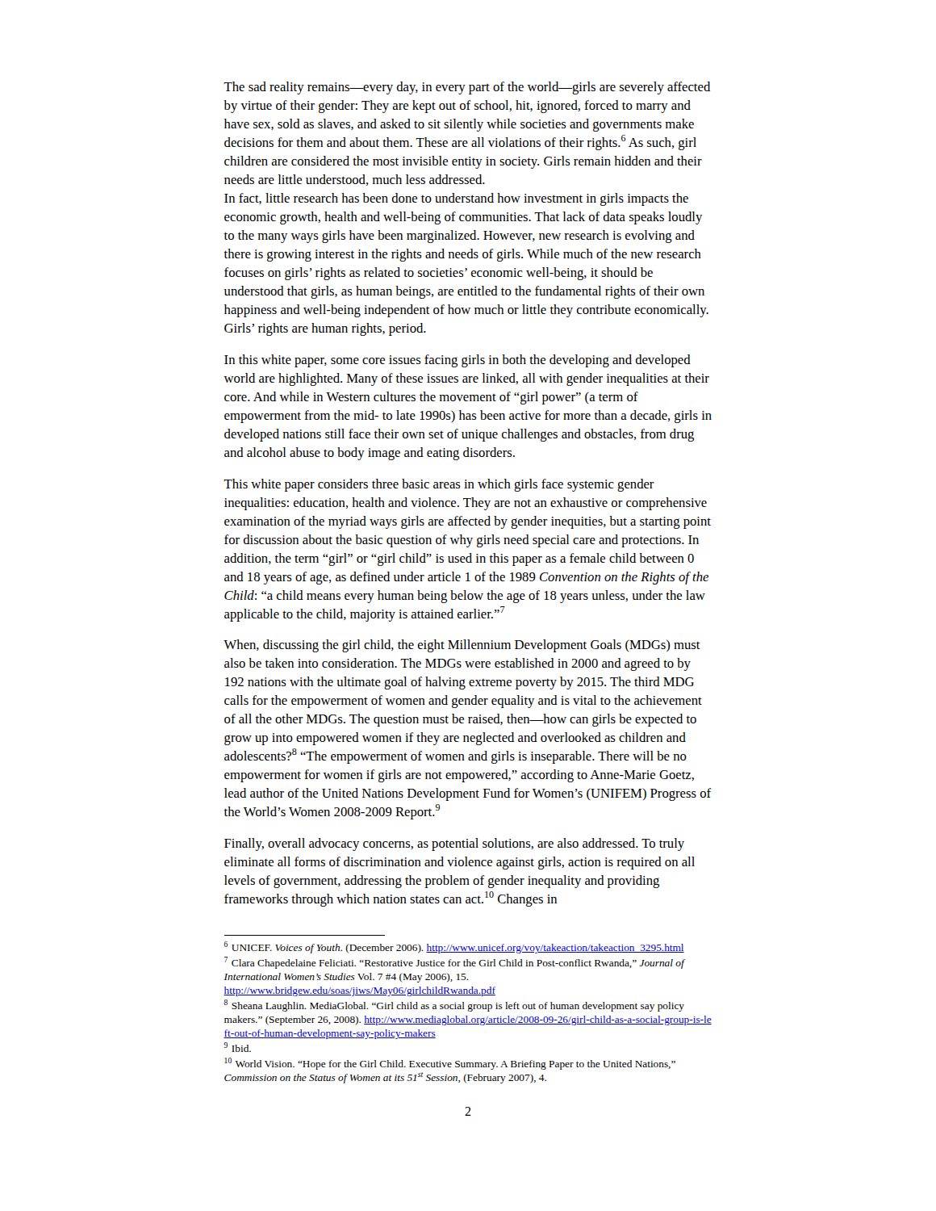The sad reality remains—every day, in every part of the world—girls are severely affected by virtue of their gender: They are kept out of school, hit, ignored, forced to marry and have sex, sold as slaves, and asked to sit silently while societies and governments make decisions for them and about them. These are all violations of their rights.6 As such, girl children are considered the most invisible entity in society. Girls remain hidden and their needs are little understood, much less addressed.
In fact, little research has been done to understand how investment in girls impacts the economic growth, health and well-being of communities. That lack of data speaks loudly to the many ways girls have been marginalized. However, new research is evolving and there is growing interest in the rights and needs of girls. While much of the new research focuses on girls’ rights as related to societies’ economic well-being, it should be understood that girls, as human beings, are entitled to the fundamental rights of their own happiness and well-being independent of how much or little they contribute economically. Girls’ rights are human rights, period.
In this white paper, some core issues facing girls in both the developing and developed world are highlighted. Many of these issues are linked, all with gender inequalities at their core. And while in Western cultures the movement of “girl power” (a term of empowerment from the mid- to late 1990s) has been active for more than a decade, girls in developed nations still face their own set of unique challenges and obstacles, from drug and alcohol abuse to body image and eating disorders.
This white paper considers three basic areas in which girls face systemic gender inequalities: education, health and violence. They are not an exhaustive or comprehensive examination of the myriad ways girls are affected by gender inequities, but a starting point for discussion about the basic question of why girls need special care and protections. In addition, the term “girl” or “girl child” is used in this paper as a female child between 0 and 18 years of age, as defined under article 1 of the 1989 Convention on the Rights of the Child: “a child means every human being below the age of 18 years unless, under the law applicable to the child, majority is attained earlier.”7
When, discussing the girl child, the eight Millennium Development Goals (MDGs) must also be taken into consideration. The MDGs were established in 2000 and agreed to by 192 nations with the ultimate goal of halving extreme poverty by 2015. The third MDG calls for the empowerment of women and gender equality and is vital to the achievement of all the other MDGs. The question must be raised, then—how can girls be expected to grow up into empowered women if they are neglected and overlooked as children and adolescents?8 “The empowerment of women and girls is inseparable. There will be no empowerment for women if girls are not empowered,” according to Anne-Marie Goetz, lead author of the United Nations Development Fund for Women’s (UNIFEM) Progress of the World’s Women 2008-2009 Report.9
Finally, overall advocacy concerns, as potential solutions, are also addressed. To truly eliminate all forms of discrimination and violence against girls, action is required on all levels of government, addressing the problem of gender inequality and providing frameworks through which nation states can act.10 Changes in
6 UNICEF. Voices of Youth. (December 2006). http://www.unicef.org/voy/takeaction/takeaction_3295.html
7 Clara Chapedelaine Feliciati. “Restorative Justice for the Girl Child in Post-conflict Rwanda,” Journal of International Women’s Studies Vol. 7 #4 (May 2006), 15.
http://www.bridgew.edu/soas/jiws/May06/girlchildRwanda.pdf
8 Sheana Laughlin. MediaGlobal. “Girl child as a social group is left out of human development say policy makers.” (September 26, 2008). http://www.mediaglobal.org/article/2008-09-26/girl-child-as-a-social-group-is-left-out-of-human-development-say-policy-makers
9 Ibid.
10 World Vision. “Hope for the Girl Child. Executive Summary. A Briefing Paper to the United Nations,” Commission on the Status of Women at its 51st Session, (February 2007), 4.
2